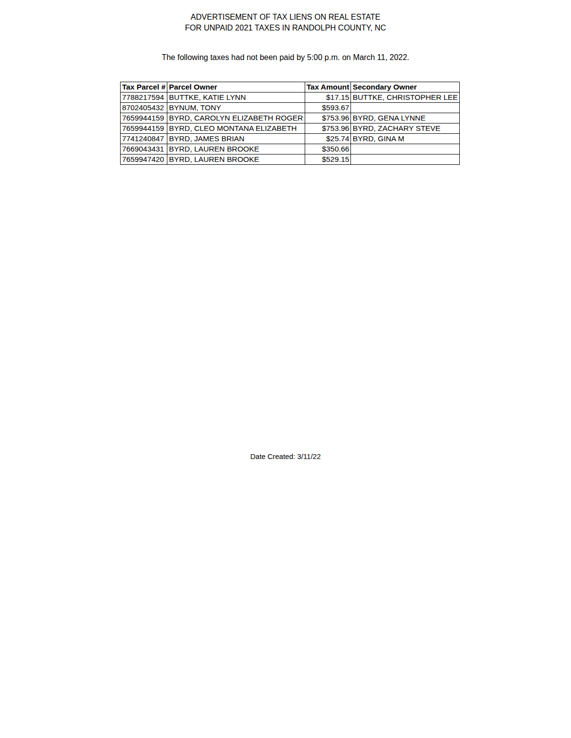ADVERTISEMENT OF TAX LIENS ON REAL ESTATE
FOR UNPAID 2021 TAXES IN RANDOLPH COUNTY, NC
The following taxes had not been paid by 5:00 p.m. on March 11, 2022.
| Tax Parcel # | Parcel Owner | Tax Amount | Secondary Owner |
| --- | --- | --- | --- |
| 7788217594 | BUTTKE, KATIE LYNN | $17.15 | BUTTKE, CHRISTOPHER LEE |
| 8702405432 | BYNUM, TONY | $593.67 | |
| 7659944159 | BYRD, CAROLYN ELIZABETH ROGER | $753.96 | BYRD, GENA LYNNE |
| 7659944159 | BYRD, CLEO MONTANA ELIZABETH | $753.96 | BYRD, ZACHARY STEVE |
| 7741240847 | BYRD, JAMES BRIAN | $25.74 | BYRD, GINA M |
| 7669043431 | BYRD, LAUREN BROOKE | $350.66 | |
| 7659947420 | BYRD, LAUREN BROOKE | $529.15 | |
Date Created: 3/11/22